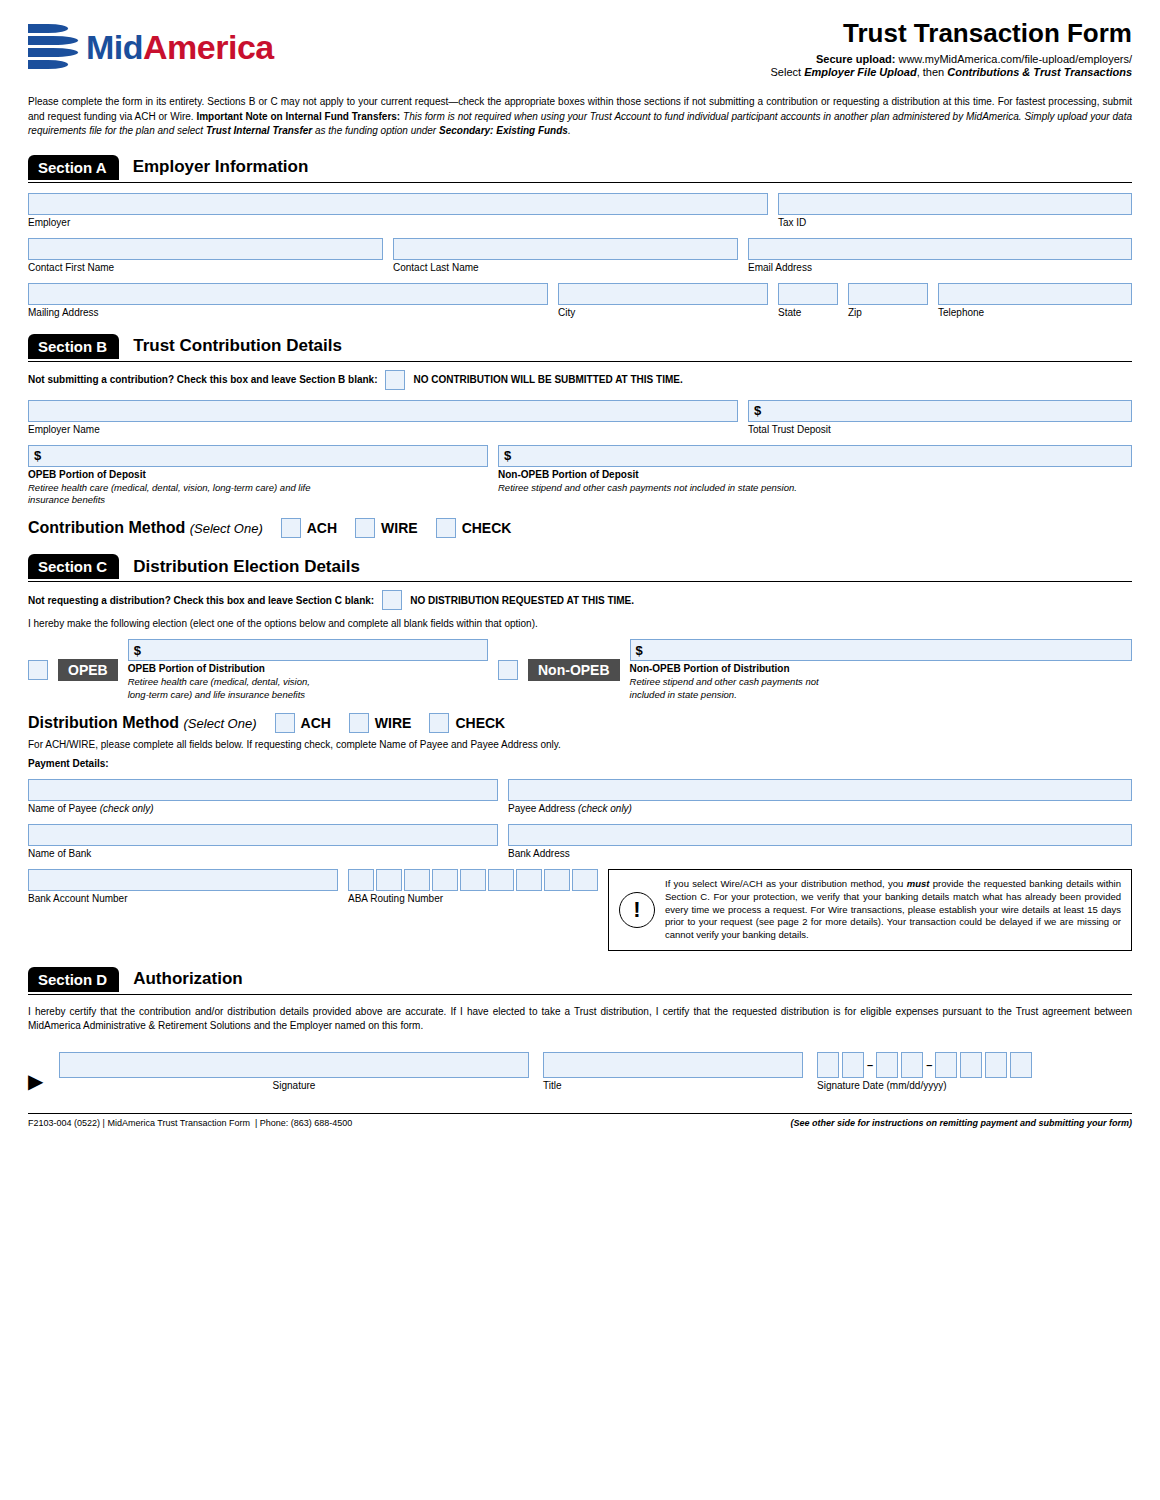Mid America
Trust Transaction Form
Secure upload: www.myMidAmerica.com/file-upload/employers/
Select Employer File Upload, then Contributions & Trust Transactions
Please complete the form in its entirety. Sections B or C may not apply to your current request—check the appropriate boxes within those sections if not submitting a contribution or requesting a distribution at this time. For fastest processing, submit and request funding via ACH or Wire. Important Note on Internal Fund Transfers: This form is not required when using your Trust Account to fund individual participant accounts in another plan administered by MidAmerica. Simply upload your data requirements file for the plan and select Trust Internal Transfer as the funding option under Secondary: Existing Funds.
Section A
Employer Information
Employer
Tax ID
Contact First Name
Contact Last Name
Email Address
Mailing Address
City
State
Zip
Telephone
Section B
Trust Contribution Details
Not submitting a contribution? Check this box and leave Section B blank: NO CONTRIBUTION WILL BE SUBMITTED AT THIS TIME.
Employer Name
$
Total Trust Deposit
$
OPEB Portion of Deposit
Retiree health care (medical, dental, vision, long-term care) and life
insurance benefits
$
Non-OPEB Portion of Deposit
Retiree stipend and other cash payments not included in state pension.
Contribution Method (Select One)
ACH
WIRE
CHECK
Section C
Distribution Election Details
Not requesting a distribution? Check this box and leave Section C blank: NO DISTRIBUTION REQUESTED AT THIS TIME.
I hereby make the following election (elect one of the options below and complete all blank fields within that option).
OPEB
$
OPEB Portion of Distribution
Retiree health care (medical, dental, vision,
long-term care) and life insurance benefits
Non-OPEB
$
Non-OPEB Portion of Distribution
Retiree stipend and other cash payments not
included in state pension.
Distribution Method (Select One)
ACH
WIRE
CHECK
For ACH/WIRE, please complete all fields below. If requesting check, complete Name of Payee and Payee Address only.
Payment Details:
Name of Payee (check only)
Payee Address (check only)
Name of Bank
Bank Address
Bank Account Number
ABA Routing Number
!
If you select Wire/ACH as your distribution method, you must provide the requested banking details within Section C. For your protection, we verify that your banking details match what has already been provided every time we process a request. For Wire transactions, please establish your wire details at least 15 days prior to your request (see page 2 for more details). Your transaction could be delayed if we are missing or cannot verify your banking details.
Section D
Authorization
I hereby certify that the contribution and/or distribution details provided above are accurate. If I have elected to take a Trust distribution, I certify that the requested distribution is for eligible expenses pursuant to the Trust agreement between MidAmerica Administrative & Retirement Solutions and the Employer named on this form.
▶
Signature
Title
–
–
Signature Date (mm/dd/yyyy)
F2103-004 (0522) | MidAmerica Trust Transaction Form | Phone: (863) 688-4500
(See other side for instructions on remitting payment and submitting your form)